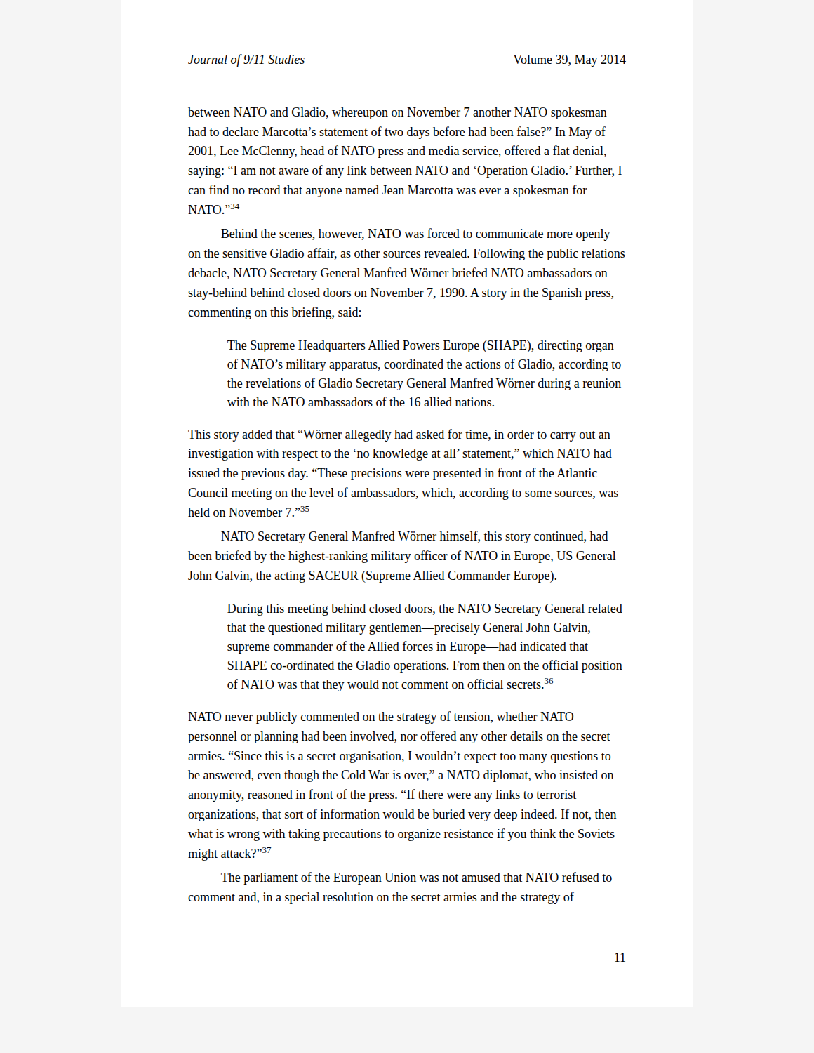Journal of 9/11 Studies Volume 39, May 2014
between NATO and Gladio, whereupon on November 7 another NATO spokesman had to declare Marcotta’s statement of two days before had been false?” In May of 2001, Lee McClenny, head of NATO press and media service, offered a flat denial, saying: “I am not aware of any link between NATO and ‘Operation Gladio.’ Further, I can find no record that anyone named Jean Marcotta was ever a spokesman for NATO.”34
Behind the scenes, however, NATO was forced to communicate more openly on the sensitive Gladio affair, as other sources revealed. Following the public relations debacle, NATO Secretary General Manfred Wörner briefed NATO ambassadors on stay-behind behind closed doors on November 7, 1990. A story in the Spanish press, commenting on this briefing, said:
The Supreme Headquarters Allied Powers Europe (SHAPE), directing organ of NATO’s military apparatus, coordinated the actions of Gladio, according to the revelations of Gladio Secretary General Manfred Wörner during a reunion with the NATO ambassadors of the 16 allied nations.
This story added that “Wörner allegedly had asked for time, in order to carry out an investigation with respect to the ‘no knowledge at all’ statement,” which NATO had issued the previous day. “These precisions were presented in front of the Atlantic Council meeting on the level of ambassadors, which, according to some sources, was held on November 7.”35
NATO Secretary General Manfred Wörner himself, this story continued, had been briefed by the highest-ranking military officer of NATO in Europe, US General John Galvin, the acting SACEUR (Supreme Allied Commander Europe).
During this meeting behind closed doors, the NATO Secretary General related that the questioned military gentlemen—precisely General John Galvin, supreme commander of the Allied forces in Europe—had indicated that SHAPE co-ordinated the Gladio operations. From then on the official position of NATO was that they would not comment on official secrets.36
NATO never publicly commented on the strategy of tension, whether NATO personnel or planning had been involved, nor offered any other details on the secret armies. “Since this is a secret organisation, I wouldn’t expect too many questions to be answered, even though the Cold War is over,” a NATO diplomat, who insisted on anonymity, reasoned in front of the press. “If there were any links to terrorist organizations, that sort of information would be buried very deep indeed. If not, then what is wrong with taking precautions to organize resistance if you think the Soviets might attack?”37
The parliament of the European Union was not amused that NATO refused to comment and, in a special resolution on the secret armies and the strategy of
11